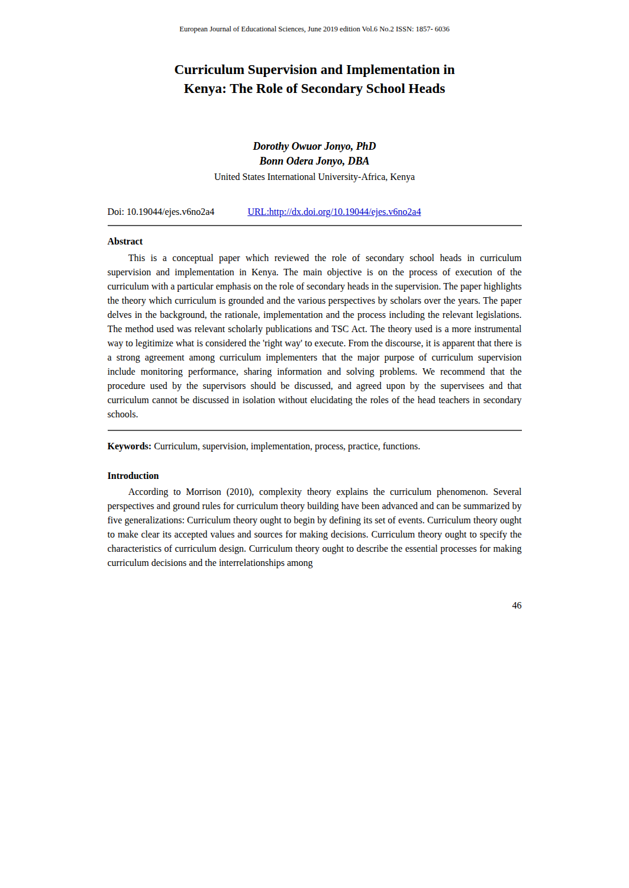European Journal of Educational Sciences, June 2019 edition Vol.6 No.2 ISSN: 1857- 6036
Curriculum Supervision and Implementation in
Kenya: The Role of Secondary School Heads
Dorothy Owuor Jonyo, PhD Bonn Odera Jonyo, DBA United States International University-Africa, Kenya
Doi: 10.19044/ejes.v6no2a4 URL:http://dx.doi.org/10.19044/ejes.v6no2a4
Abstract
This is a conceptual paper which reviewed the role of secondary school heads in curriculum supervision and implementation in Kenya. The main objective is on the process of execution of the curriculum with a particular emphasis on the role of secondary heads in the supervision. The paper highlights the theory which curriculum is grounded and the various perspectives by scholars over the years. The paper delves in the background, the rationale, implementation and the process including the relevant legislations. The method used was relevant scholarly publications and TSC Act. The theory used is a more instrumental way to legitimize what is considered the 'right way' to execute. From the discourse, it is apparent that there is a strong agreement among curriculum implementers that the major purpose of curriculum supervision include monitoring performance, sharing information and solving problems. We recommend that the procedure used by the supervisors should be discussed, and agreed upon by the supervisees and that curriculum cannot be discussed in isolation without elucidating the roles of the head teachers in secondary schools.
Keywords: Curriculum, supervision, implementation, process, practice, functions.
Introduction
According to Morrison (2010), complexity theory explains the curriculum phenomenon. Several perspectives and ground rules for curriculum theory building have been advanced and can be summarized by five generalizations: Curriculum theory ought to begin by defining its set of events. Curriculum theory ought to make clear its accepted values and sources for making decisions. Curriculum theory ought to specify the characteristics of curriculum design. Curriculum theory ought to describe the essential processes for making curriculum decisions and the interrelationships among
46